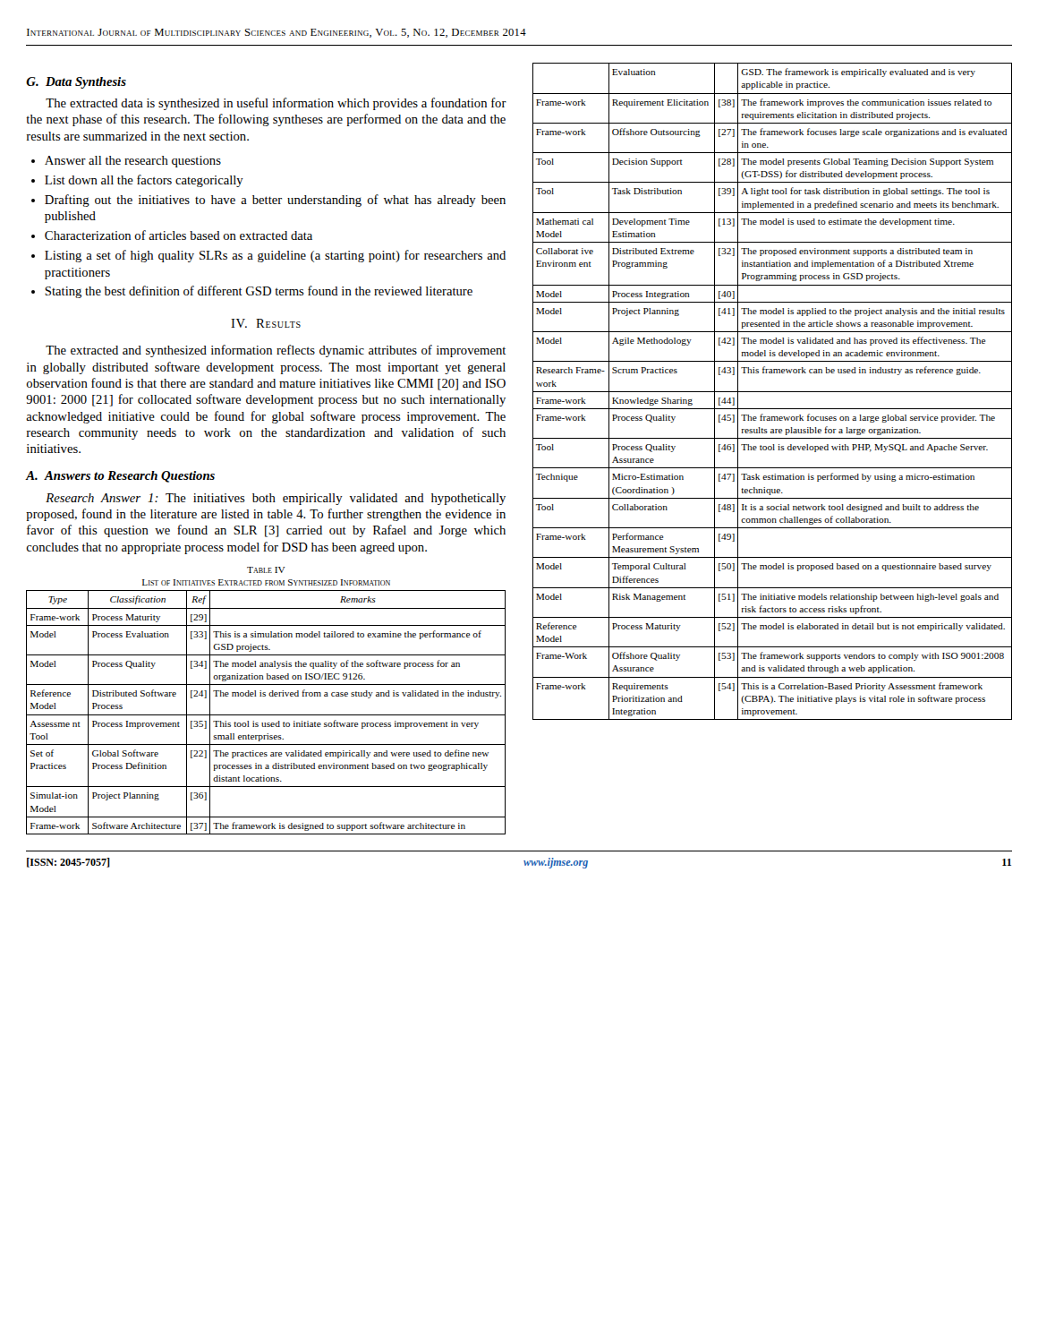International Journal of Multidisciplinary Sciences and Engineering, Vol. 5, No. 12, December 2014
G. Data Synthesis
The extracted data is synthesized in useful information which provides a foundation for the next phase of this research. The following syntheses are performed on the data and the results are summarized in the next section.
Answer all the research questions
List down all the factors categorically
Drafting out the initiatives to have a better understanding of what has already been published
Characterization of articles based on extracted data
Listing a set of high quality SLRs as a guideline (a starting point) for researchers and practitioners
Stating the best definition of different GSD terms found in the reviewed literature
IV. Results
The extracted and synthesized information reflects dynamic attributes of improvement in globally distributed software development process. The most important yet general observation found is that there are standard and mature initiatives like CMMI [20] and ISO 9001: 2000 [21] for collocated software development process but no such internationally acknowledged initiative could be found for global software process improvement. The research community needs to work on the standardization and validation of such initiatives.
A. Answers to Research Questions
Research Answer 1: The initiatives both empirically validated and hypothetically proposed, found in the literature are listed in table 4. To further strengthen the evidence in favor of this question we found an SLR [3] carried out by Rafael and Jorge which concludes that no appropriate process model for DSD has been agreed upon.
Table IV List of Initiatives Extracted from Synthesized Information
| Type | Classification | Ref | Remarks |
| --- | --- | --- | --- |
| Frame-work | Process Maturity | [29] | |
| Model | Process Evaluation | [33] | This is a simulation model tailored to examine the performance of GSD projects. |
| Model | Process Quality | [34] | The model analysis the quality of the software process for an organization based on ISO/IEC 9126. |
| Reference Model | Distributed Software Process | [24] | The model is derived from a case study and is validated in the industry. |
| Assessme nt Tool | Process Improvement | [35] | This tool is used to initiate software process improvement in very small enterprises. |
| Set of Practices | Global Software Process Definition | [22] | The practices are validated empirically and were used to define new processes in a distributed environment based on two geographically distant locations. |
| Simulat-ion Model | Project Planning | [36] | |
| Frame-work | Software Architecture | [37] | The framework is designed to support software architecture in |
| | Evaluation | | GSD. The framework is empirically evaluated and is very applicable in practice. |
| Frame-work | Requirement Elicitation | [38] | The framework improves the communication issues related to requirements elicitation in distributed projects. |
| Frame-work | Offshore Outsourcing | [27] | The framework focuses large scale organizations and is evaluated in one. |
| Tool | Decision Support | [28] | The model presents Global Teaming Decision Support System (GT-DSS) for distributed development process. |
| Tool | Task Distribution | [39] | A light tool for task distribution in global settings. The tool is implemented in a predefined scenario and meets its benchmark. |
| Mathemati cal Model | Development Time Estimation | [13] | The model is used to estimate the development time. |
| Collaborat ive Environm ent | Distributed Extreme Programming | [32] | The proposed environment supports a distributed team in instantiation and implementation of a Distributed Xtreme Programming process in GSD projects. |
| Model | Process Integration | [40] | |
| Model | Project Planning | [41] | The model is applied to the project analysis and the initial results presented in the article shows a reasonable improvement. |
| Model | Agile Methodology | [42] | The model is validated and has proved its effectiveness. The model is developed in an academic environment. |
| Research Frame-work | Scrum Practices | [43] | This framework can be used in industry as reference guide. |
| Frame-work | Knowledge Sharing | [44] | |
| Frame-work | Process Quality | [45] | The framework focuses on a large global service provider. The results are plausible for a large organization. |
| Tool | Process Quality Assurance | [46] | The tool is developed with PHP, MySQL and Apache Server. |
| Technique | Micro-Estimation (Coordination ) | [47] | Task estimation is performed by using a micro-estimation technique. |
| Tool | Collaboration | [48] | It is a social network tool designed and built to address the common challenges of collaboration. |
| Frame-work | Performance Measurement System | [49] | |
| Model | Temporal Cultural Differences | [50] | The model is proposed based on a questionnaire based survey |
| Model | Risk Management | [51] | The initiative models relationship between high-level goals and risk factors to access risks upfront. |
| Reference Model | Process Maturity | [52] | The model is elaborated in detail but is not empirically validated. |
| Frame-Work | Offshore Quality Assurance | [53] | The framework supports vendors to comply with ISO 9001:2008 and is validated through a web application. |
| Frame-work | Requirements Prioritization and Integration | [54] | This is a Correlation-Based Priority Assessment framework (CBPA). The initiative plays is vital role in software process improvement. |
[ISSN: 2045-7057] www.ijmse.org 11